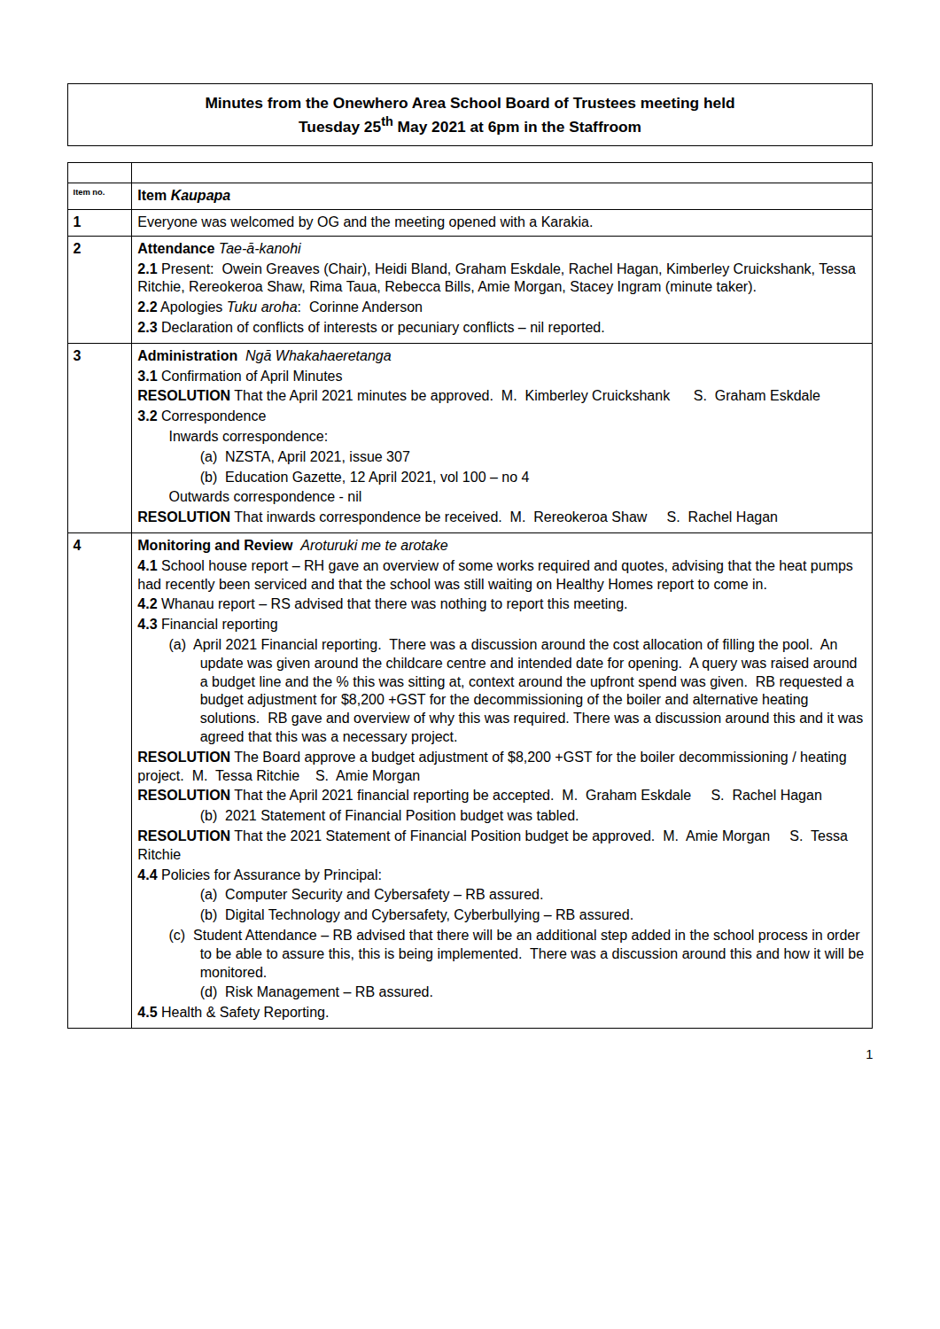Minutes from the Onewhero Area School Board of Trustees meeting held
Tuesday 25th May 2021 at 6pm in the Staffroom
| Item no. | Item Kaupapa |
| 1 | Everyone was welcomed by OG and the meeting opened with a Karakia. |
| 2 | Attendance Tae-ā-kanohi 2.1 Present: Owein Greaves (Chair), Heidi Bland, Graham Eskdale, Rachel Hagan, Kimberley Cruickshank, Tessa Ritchie, Rereokeroa Shaw, Rima Taua, Rebecca Bills, Amie Morgan, Stacey Ingram (minute taker). 2.2 Apologies Tuku aroha : Corinne Anderson 2.3 Declaration of conflicts of interests or pecuniary conflicts – nil reported. |
| 3 | Administration Ngā Whakahaeretanga 3.1 Confirmation of April Minutes RESOLUTION That the April 2021 minutes be approved. M. Kimberley Cruickshank S. Graham Eskdale 3.2 Correspondence Inwards correspondence: (a) NZSTA, April 2021, issue 307 (b) Education Gazette, 12 April 2021, vol 100 – no 4 Outwards correspondence - nil RESOLUTION That inwards correspondence be received. M. Rereokeroa Shaw S. Rachel Hagan |
| 4 | Monitoring and Review Aroturuki me te arotake 4.1 School house report – RH gave an overview of some works required and quotes, advising that the heat pumps had recently been serviced and that the school was still waiting on Healthy Homes report to come in. 4.2 Whanau report – RS advised that there was nothing to report this meeting. 4.3 Financial reporting (a) April 2021 Financial reporting. There was a discussion around the cost allocation of filling the pool. An update was given around the childcare centre and intended date for opening. A query was raised around a budget line and the % this was sitting at, context around the upfront spend was given. RB requested a budget adjustment for $8,200 +GST for the decommissioning of the boiler and alternative heating solutions. RB gave and overview of why this was required. There was a discussion around this and it was agreed that this was a necessary project. RESOLUTION The Board approve a budget adjustment of $8,200 +GST for the boiler decommissioning / heating project. M. Tessa Ritchie S. Amie Morgan RESOLUTION That the April 2021 financial reporting be accepted. M. Graham Eskdale S. Rachel Hagan (b) 2021 Statement of Financial Position budget was tabled. RESOLUTION That the 2021 Statement of Financial Position budget be approved. M. Amie Morgan S. Tessa Ritchie 4.4 Policies for Assurance by Principal: (a) Computer Security and Cybersafety – RB assured. (b) Digital Technology and Cybersafety, Cyberbullying – RB assured. (c) Student Attendance – RB advised that there will be an additional step added in the school process in order to be able to assure this, this is being implemented. There was a discussion around this and how it will be monitored. (d) Risk Management – RB assured. 4.5 Health & Safety Reporting. |
1